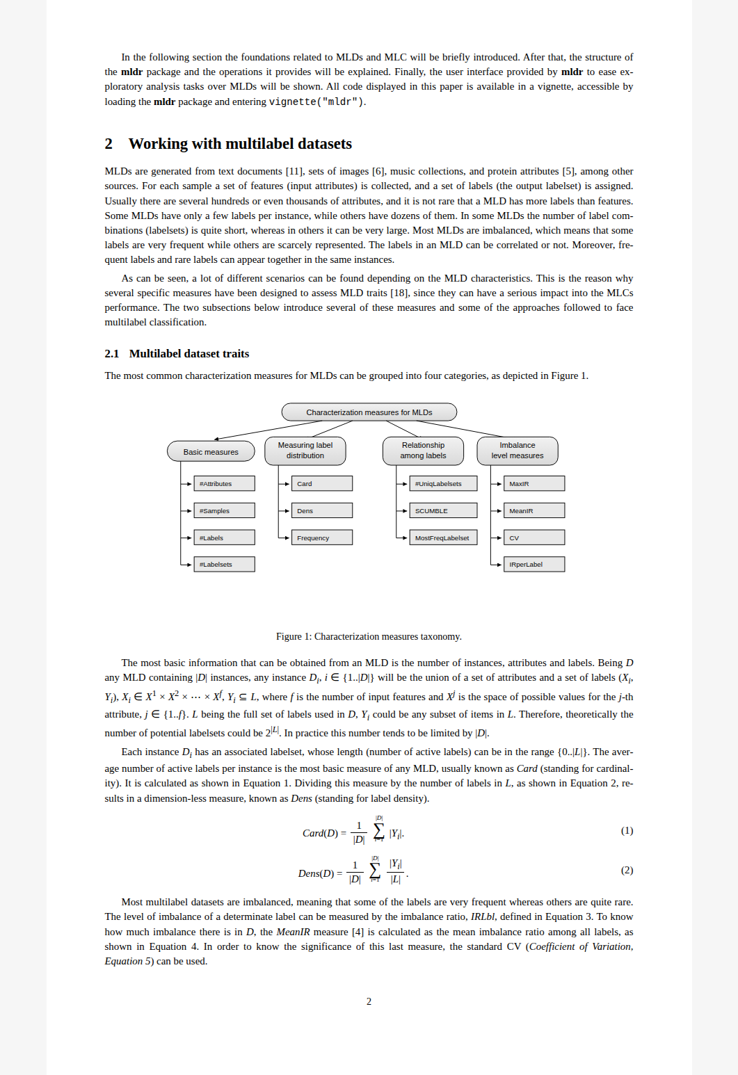In the following section the foundations related to MLDs and MLC will be briefly introduced. After that, the structure of the mldr package and the operations it provides will be explained. Finally, the user interface provided by mldr to ease exploratory analysis tasks over MLDs will be shown. All code displayed in this paper is available in a vignette, accessible by loading the mldr package and entering vignette("mldr").
2 Working with multilabel datasets
MLDs are generated from text documents [11], sets of images [6], music collections, and protein attributes [5], among other sources. For each sample a set of features (input attributes) is collected, and a set of labels (the output labelset) is assigned. Usually there are several hundreds or even thousands of attributes, and it is not rare that a MLD has more labels than features. Some MLDs have only a few labels per instance, while others have dozens of them. In some MLDs the number of label combinations (labelsets) is quite short, whereas in others it can be very large. Most MLDs are imbalanced, which means that some labels are very frequent while others are scarcely represented. The labels in an MLD can be correlated or not. Moreover, frequent labels and rare labels can appear together in the same instances.
As can be seen, a lot of different scenarios can be found depending on the MLD characteristics. This is the reason why several specific measures have been designed to assess MLD traits [18], since they can have a serious impact into the MLCs performance. The two subsections below introduce several of these measures and some of the approaches followed to face multilabel classification.
2.1 Multilabel dataset traits
The most common characterization measures for MLDs can be grouped into four categories, as depicted in Figure 1.
Characterization measures for MLDs Basic measures Measuring label distribution Relationship among labels Imbalance level measures #Attributes #Samples #Labels #Labelsets Card Dens Frequency #UniqLabelsets SCUMBLE MostFreqLabelset MaxIR MeanIR CV IRperLabel
Figure 1: Characterization measures taxonomy.
The most basic information that can be obtained from an MLD is the number of instances, attributes and labels. Being D any MLD containing |D| instances, any instance Di, i ∈ {1..|D|} will be the union of a set of attributes and a set of labels (Xi, Yi), Xi ∈ X1 × X2 × ⋯ × Xf, Yi ⊆ L, where f is the number of input features and Xj is the space of possible values for the j-th attribute, j ∈ {1..f}. L being the full set of labels used in D, Yi could be any subset of items in L. Therefore, theoretically the number of potential labelsets could be 2|L|. In practice this number tends to be limited by |D|.
Each instance Di has an associated labelset, whose length (number of active labels) can be in the range {0..|L|}. The average number of active labels per instance is the most basic measure of any MLD, usually known as Card (standing for cardinality). It is calculated as shown in Equation 1. Dividing this measure by the number of labels in L, as shown in Equation 2, results in a dimension-less measure, known as Dens (standing for label density).
Card(D) = 1|D| |D|∑i=1 |Yi|.
(1)
Dens(D) = 1|D| |D|∑i=1 |Yi||L|.
(2)
Most multilabel datasets are imbalanced, meaning that some of the labels are very frequent whereas others are quite rare. The level of imbalance of a determinate label can be measured by the imbalance ratio, IRLbl, defined in Equation 3. To know how much imbalance there is in D, the MeanIR measure [4] is calculated as the mean imbalance ratio among all labels, as shown in Equation 4. In order to know the significance of this last measure, the standard CV (Coefficient of Variation, Equation 5) can be used.
2